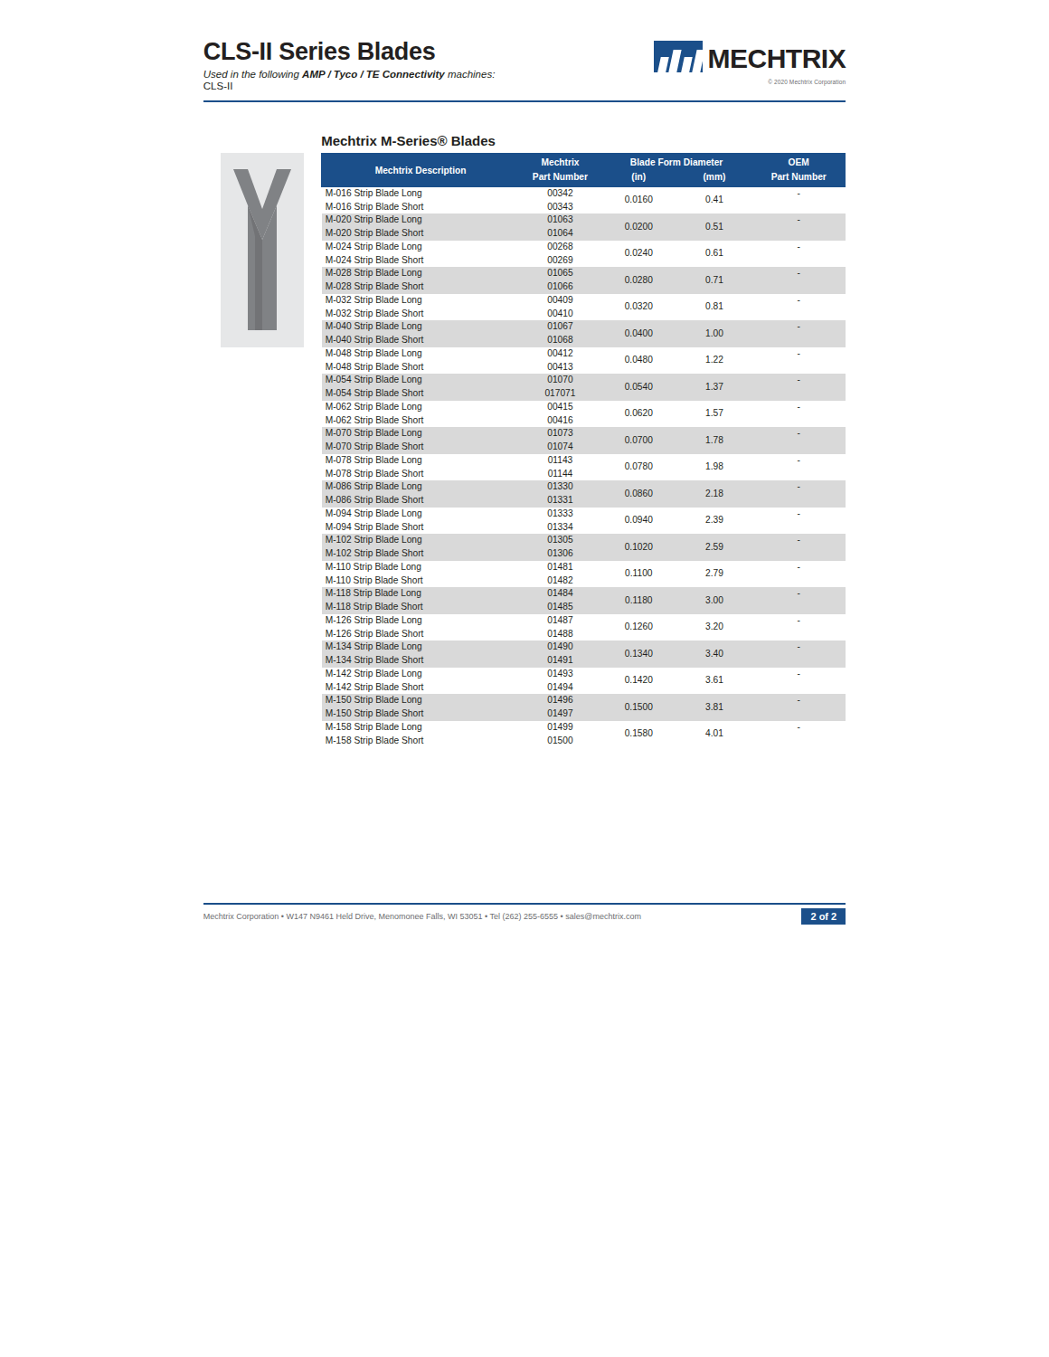CLS-II Series Blades
Used in the following AMP / Tyco / TE Connectivity machines:
CLS-II
MECHTRIX
© 2020 Mechtrix Corporation
Mechtrix M-Series® Blades
| Mechtrix Description | Mechtrix | Blade Form Diameter | OEM |
| --- | --- | --- | --- |
| Part Number | (in) | (mm) | Part Number |
| M-016 Strip Blade Long | 00342 | 0.0160 | 0.41 | - |
| M-016 Strip Blade Short | 00343 | |
| M-020 Strip Blade Long | 01063 | 0.0200 | 0.51 | - |
| M-020 Strip Blade Short | 01064 | |
| M-024 Strip Blade Long | 00268 | 0.0240 | 0.61 | - |
| M-024 Strip Blade Short | 00269 | |
| M-028 Strip Blade Long | 01065 | 0.0280 | 0.71 | - |
| M-028 Strip Blade Short | 01066 | |
| M-032 Strip Blade Long | 00409 | 0.0320 | 0.81 | - |
| M-032 Strip Blade Short | 00410 | |
| M-040 Strip Blade Long | 01067 | 0.0400 | 1.00 | - |
| M-040 Strip Blade Short | 01068 | |
| M-048 Strip Blade Long | 00412 | 0.0480 | 1.22 | - |
| M-048 Strip Blade Short | 00413 | |
| M-054 Strip Blade Long | 01070 | 0.0540 | 1.37 | - |
| M-054 Strip Blade Short | 017071 | |
| M-062 Strip Blade Long | 00415 | 0.0620 | 1.57 | - |
| M-062 Strip Blade Short | 00416 | |
| M-070 Strip Blade Long | 01073 | 0.0700 | 1.78 | - |
| M-070 Strip Blade Short | 01074 | |
| M-078 Strip Blade Long | 01143 | 0.0780 | 1.98 | - |
| M-078 Strip Blade Short | 01144 | |
| M-086 Strip Blade Long | 01330 | 0.0860 | 2.18 | - |
| M-086 Strip Blade Short | 01331 | |
| M-094 Strip Blade Long | 01333 | 0.0940 | 2.39 | - |
| M-094 Strip Blade Short | 01334 | |
| M-102 Strip Blade Long | 01305 | 0.1020 | 2.59 | - |
| M-102 Strip Blade Short | 01306 | |
| M-110 Strip Blade Long | 01481 | 0.1100 | 2.79 | - |
| M-110 Strip Blade Short | 01482 | |
| M-118 Strip Blade Long | 01484 | 0.1180 | 3.00 | - |
| M-118 Strip Blade Short | 01485 | |
| M-126 Strip Blade Long | 01487 | 0.1260 | 3.20 | - |
| M-126 Strip Blade Short | 01488 | |
| M-134 Strip Blade Long | 01490 | 0.1340 | 3.40 | - |
| M-134 Strip Blade Short | 01491 | |
| M-142 Strip Blade Long | 01493 | 0.1420 | 3.61 | - |
| M-142 Strip Blade Short | 01494 | |
| M-150 Strip Blade Long | 01496 | 0.1500 | 3.81 | - |
| M-150 Strip Blade Short | 01497 | |
| M-158 Strip Blade Long | 01499 | 0.1580 | 4.01 | - |
| M-158 Strip Blade Short | 01500 | |
Mechtrix Corporation • W147 N9461 Held Drive, Menomonee Falls, WI 53051 • Tel (262) 255-6555 • sales@mechtrix.com 2 of 2